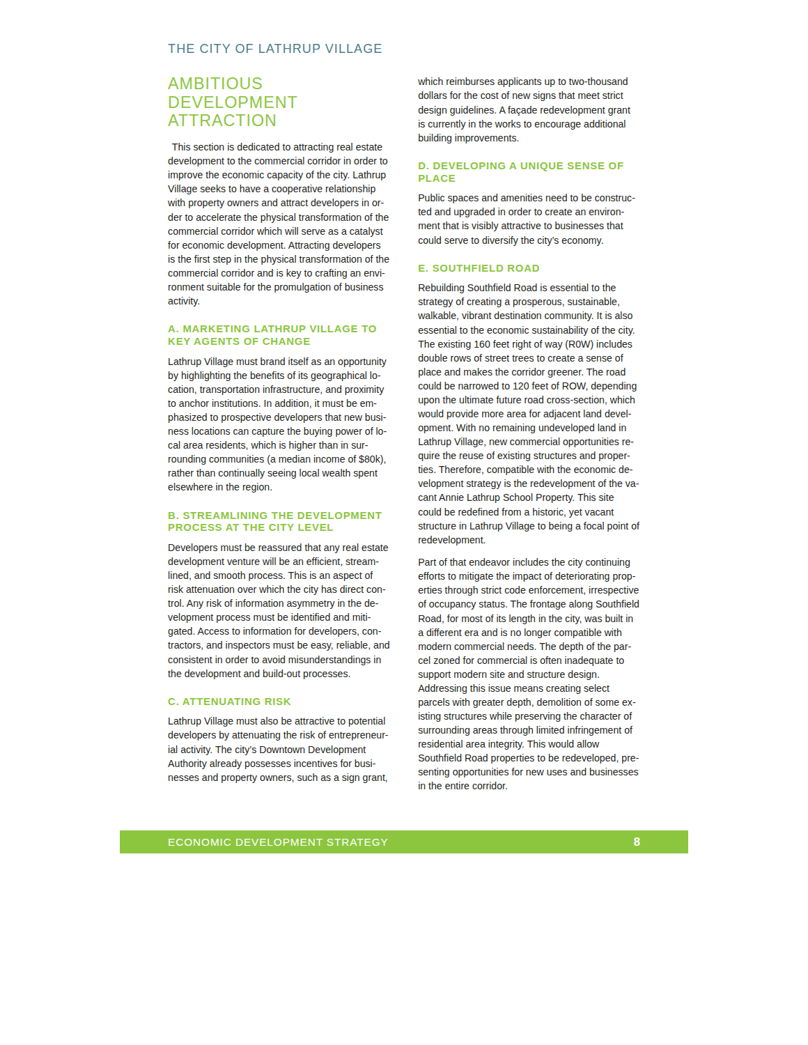The City of Lathrup Village
Ambitious
Development Attraction
This section is dedicated to attracting real estate development to the commercial corridor in order to improve the economic capacity of the city. Lathrup Village seeks to have a cooperative relationship with property owners and attract developers in order to accelerate the physical transformation of the commercial corridor which will serve as a catalyst for economic development. Attracting developers is the first step in the physical transformation of the commercial corridor and is key to crafting an environment suitable for the promulgation of business activity.
A. Marketing Lathrup Village to Key Agents of Change
Lathrup Village must brand itself as an opportunity by highlighting the benefits of its geographical location, transportation infrastructure, and proximity to anchor institutions. In addition, it must be emphasized to prospective developers that new business locations can capture the buying power of local area residents, which is higher than in surrounding communities (a median income of $80k), rather than continually seeing local wealth spent elsewhere in the region.
B. Streamlining the Development Process at the City Level
Developers must be reassured that any real estate development venture will be an efficient, streamlined, and smooth process. This is an aspect of risk attenuation over which the city has direct control. Any risk of information asymmetry in the development process must be identified and mitigated. Access to information for developers, contractors, and inspectors must be easy, reliable, and consistent in order to avoid misunderstandings in the development and build-out processes.
C. Attenuating Risk
Lathrup Village must also be attractive to potential developers by attenuating the risk of entrepreneurial activity. The city’s Downtown Development Authority already possesses incentives for businesses and property owners, such as a sign grant, which reimburses applicants up to two-thousand dollars for the cost of new signs that meet strict design guidelines. A façade redevelopment grant is currently in the works to encourage additional building improvements.
D. Developing a Unique Sense of Place
Public spaces and amenities need to be constructed and upgraded in order to create an environment that is visibly attractive to businesses that could serve to diversify the city’s economy.
E. Southfield Road
Rebuilding Southfield Road is essential to the strategy of creating a prosperous, sustainable, walkable, vibrant destination community. It is also essential to the economic sustainability of the city. The existing 160 feet right of way (R0W) includes double rows of street trees to create a sense of place and makes the corridor greener. The road could be narrowed to 120 feet of ROW, depending upon the ultimate future road cross-section, which would provide more area for adjacent land development. With no remaining undeveloped land in Lathrup Village, new commercial opportunities require the reuse of existing structures and properties. Therefore, compatible with the economic development strategy is the redevelopment of the vacant Annie Lathrup School Property. This site could be redefined from a historic, yet vacant structure in Lathrup Village to being a focal point of redevelopment.
Part of that endeavor includes the city continuing efforts to mitigate the impact of deteriorating properties through strict code enforcement, irrespective of occupancy status. The frontage along Southfield Road, for most of its length in the city, was built in a different era and is no longer compatible with modern commercial needs. The depth of the parcel zoned for commercial is often inadequate to support modern site and structure design. Addressing this issue means creating select parcels with greater depth, demolition of some existing structures while preserving the character of surrounding areas through limited infringement of residential area integrity. This would allow Southfield Road properties to be redeveloped, presenting opportunities for new uses and businesses in the entire corridor.
Economic Development Strategy 8